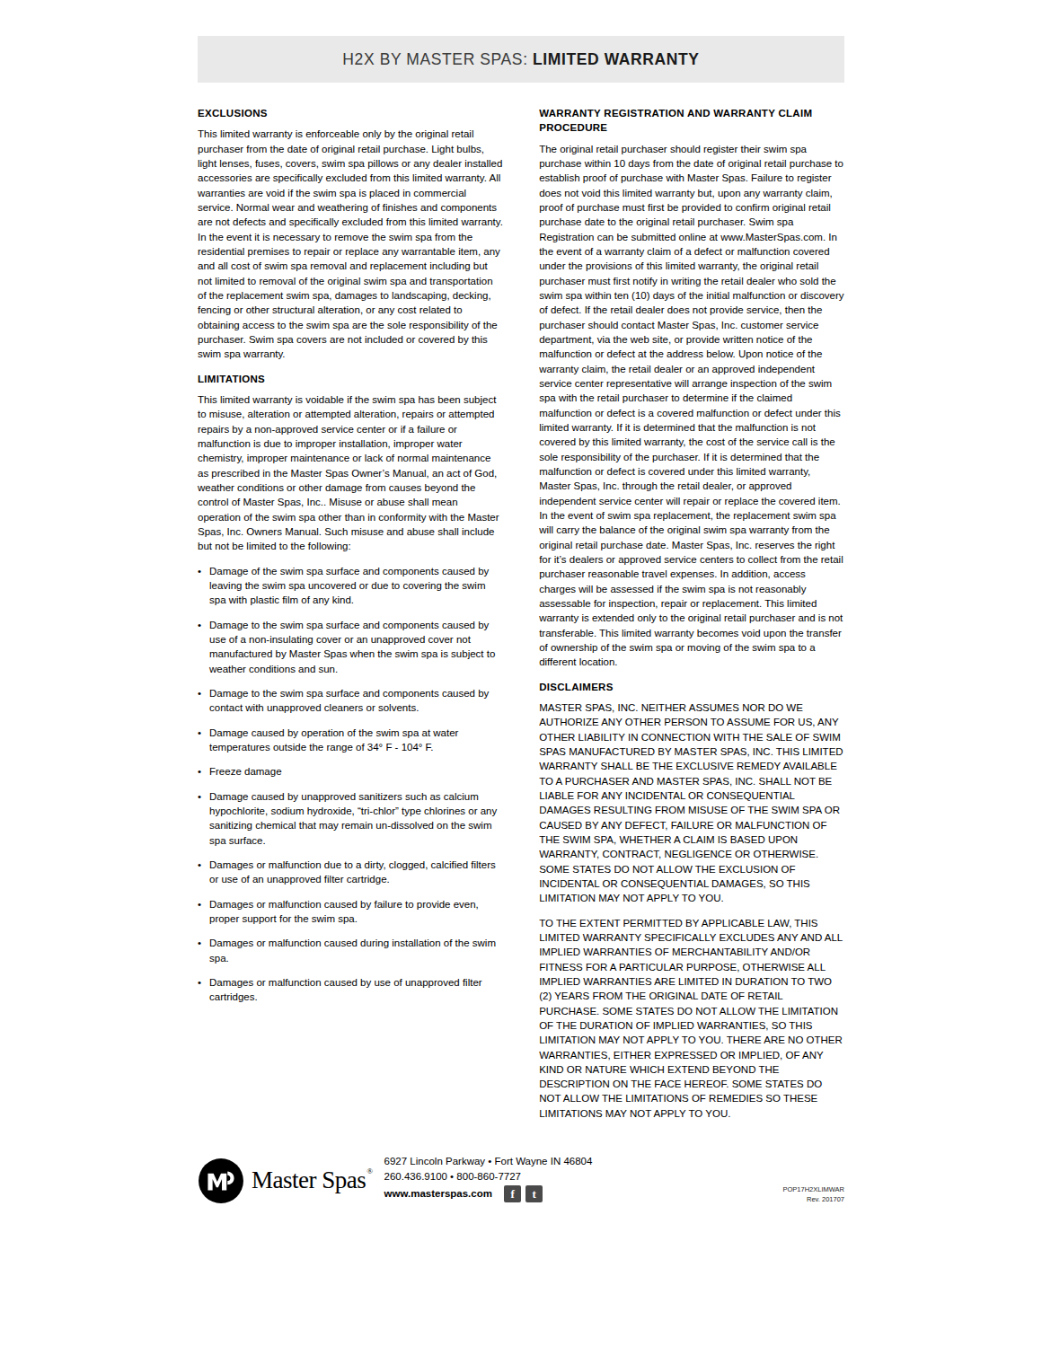H2X BY MASTER SPAS: LIMITED WARRANTY
Exclusions
This limited warranty is enforceable only by the original retail purchaser from the date of original retail purchase. Light bulbs, light lenses, fuses, covers, swim spa pillows or any dealer installed accessories are specifically excluded from this limited warranty. All warranties are void if the swim spa is placed in commercial service. Normal wear and weathering of finishes and components are not defects and specifically excluded from this limited warranty. In the event it is necessary to remove the swim spa from the residential premises to repair or replace any warrantable item, any and all cost of swim spa removal and replacement including but not limited to removal of the original swim spa and transportation of the replacement swim spa, damages to landscaping, decking, fencing or other structural alteration, or any cost related to obtaining access to the swim spa are the sole responsibility of the purchaser. Swim spa covers are not included or covered by this swim spa warranty.
Limitations
This limited warranty is voidable if the swim spa has been subject to misuse, alteration or attempted alteration, repairs or attempted repairs by a non-approved service center or if a failure or malfunction is due to improper installation, improper water chemistry, improper maintenance or lack of normal maintenance as prescribed in the Master Spas Owner’s Manual, an act of God, weather conditions or other damage from causes beyond the control of Master Spas, Inc.. Misuse or abuse shall mean operation of the swim spa other than in conformity with the Master Spas, Inc. Owners Manual. Such misuse and abuse shall include but not be limited to the following:
Damage of the swim spa surface and components caused by leaving the swim spa uncovered or due to covering the swim spa with plastic film of any kind.
Damage to the swim spa surface and components caused by use of a non-insulating cover or an unapproved cover not manufactured by Master Spas when the swim spa is subject to weather conditions and sun.
Damage to the swim spa surface and components caused by contact with unapproved cleaners or solvents.
Damage caused by operation of the swim spa at water temperatures outside the range of 34° F - 104° F.
Freeze damage
Damage caused by unapproved sanitizers such as calcium hypochlorite, sodium hydroxide, “tri-chlor” type chlorines or any sanitizing chemical that may remain un-dissolved on the swim spa surface.
Damages or malfunction due to a dirty, clogged, calcified filters or use of an unapproved filter cartridge.
Damages or malfunction caused by failure to provide even, proper support for the swim spa.
Damages or malfunction caused during installation of the swim spa.
Damages or malfunction caused by use of unapproved filter cartridges.
Warranty Registration and Warranty Claim Procedure
The original retail purchaser should register their swim spa purchase within 10 days from the date of original retail purchase to establish proof of purchase with Master Spas. Failure to register does not void this limited warranty but, upon any warranty claim, proof of purchase must first be provided to confirm original retail purchase date to the original retail purchaser. Swim spa Registration can be submitted online at www.MasterSpas.com. In the event of a warranty claim of a defect or malfunction covered under the provisions of this limited warranty, the original retail purchaser must first notify in writing the retail dealer who sold the swim spa within ten (10) days of the initial malfunction or discovery of defect. If the retail dealer does not provide service, then the purchaser should contact Master Spas, Inc. customer service department, via the web site, or provide written notice of the malfunction or defect at the address below. Upon notice of the warranty claim, the retail dealer or an approved independent service center representative will arrange inspection of the swim spa with the retail purchaser to determine if the claimed malfunction or defect is a covered malfunction or defect under this limited warranty. If it is determined that the malfunction is not covered by this limited warranty, the cost of the service call is the sole responsibility of the purchaser. If it is determined that the malfunction or defect is covered under this limited warranty, Master Spas, Inc. through the retail dealer, or approved independent service center will repair or replace the covered item. In the event of swim spa replacement, the replacement swim spa will carry the balance of the original swim spa warranty from the original retail purchase date. Master Spas, Inc. reserves the right for it’s dealers or approved service centers to collect from the retail purchaser reasonable travel expenses. In addition, access charges will be assessed if the swim spa is not reasonably assessable for inspection, repair or replacement. This limited warranty is extended only to the original retail purchaser and is not transferable. This limited warranty becomes void upon the transfer of ownership of the swim spa or moving of the swim spa to a different location.
Disclaimers
Master Spas, Inc. neither assumes nor do we authorize any other person to assume for us, any other liability in connection with the sale of swim spas manufactured by Master Spas, Inc. This limited warranty shall be the exclusive remedy available to a purchaser and Master Spas, Inc. shall not be liable for any incidental or consequential damages resulting from misuse of the swim spa or caused by any defect, failure or malfunction of the swim spa, whether a claim is based upon warranty, contract, negligence or otherwise. Some states do not allow the exclusion of incidental or consequential damages, so this limitation may not apply to you.
To the extent permitted by applicable law, this limited warranty specifically excludes any and all implied warranties of merchantability and/or fitness for a particular purpose, otherwise all implied warranties are limited in duration to two (2) years from the original date of retail purchase. Some states do not allow the limitation of the duration of implied warranties, so this limitation may not apply to you. There are no other warranties, either expressed or implied, of any kind or nature which extend beyond the description on the face hereof. Some states do not allow the limitations of remedies so these limitations may not apply to you.
Master Spas®
6927 Lincoln Parkway • Fort Wayne IN 46804
260.436.9100 • 800-860-7727
www.masterspas.com ft
POP17H2XLIMWAR
Rev. 201707